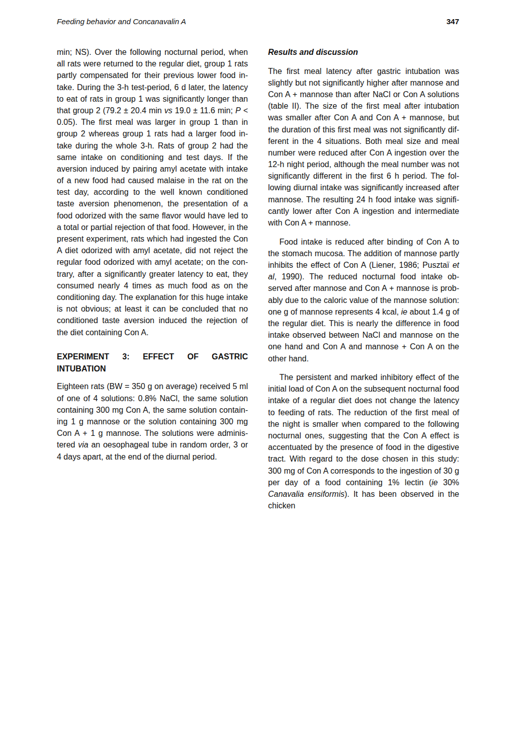Feeding behavior and Concanavalin A 347
min; NS). Over the following nocturnal period, when all rats were returned to the regular diet, group 1 rats partly compensated for their previous lower food intake. During the 3-h test-period, 6 d later, the latency to eat of rats in group 1 was significantly longer than that group 2 (79.2 ± 20.4 min vs 19.0 ± 11.6 min; P < 0.05). The first meal was larger in group 1 than in group 2 whereas group 1 rats had a larger food intake during the whole 3-h. Rats of group 2 had the same intake on conditioning and test days. If the aversion induced by pairing amyl acetate with intake of a new food had caused malaise in the rat on the test day, according to the well known conditioned taste aversion phenomenon, the presentation of a food odorized with the same flavor would have led to a total or partial rejection of that food. However, in the present experiment, rats which had ingested the Con A diet odorized with amyl acetate, did not reject the regular food odorized with amyl acetate; on the contrary, after a significantly greater latency to eat, they consumed nearly 4 times as much food as on the conditioning day. The explanation for this huge intake is not obvious; at least it can be concluded that no conditioned taste aversion induced the rejection of the diet containing Con A.
Experiment 3: Effect of gastric intubation
Eighteen rats (BW = 350 g on average) received 5 ml of one of 4 solutions: 0.8% NaCl, the same solution containing 300 mg Con A, the same solution containing 1 g mannose or the solution containing 300 mg Con A + 1 g mannose. The solutions were administered via an oesophageal tube in random order, 3 or 4 days apart, at the end of the diurnal period.
Results and discussion
The first meal latency after gastric intubation was slightly but not significantly higher after mannose and Con A + mannose than after NaCl or Con A solutions (table II). The size of the first meal after intubation was smaller after Con A and Con A + mannose, but the duration of this first meal was not significantly different in the 4 situations. Both meal size and meal number were reduced after Con A ingestion over the 12-h night period, although the meal number was not significantly different in the first 6 h period. The following diurnal intake was significantly increased after mannose. The resulting 24 h food intake was significantly lower after Con A ingestion and intermediate with Con A + mannose.
Food intake is reduced after binding of Con A to the stomach mucosa. The addition of mannose partly inhibits the effect of Con A (Liener, 1986; Pusztaï et al, 1990). The reduced nocturnal food intake observed after mannose and Con A + mannose is probably due to the caloric value of the mannose solution: one g of mannose represents 4 kcal, ie about 1.4 g of the regular diet. This is nearly the difference in food intake observed between NaCl and mannose on the one hand and Con A and mannose + Con A on the other hand.
The persistent and marked inhibitory effect of the initial load of Con A on the subsequent nocturnal food intake of a regular diet does not change the latency to feeding of rats. The reduction of the first meal of the night is smaller when compared to the following nocturnal ones, suggesting that the Con A effect is accentuated by the presence of food in the digestive tract. With regard to the dose chosen in this study: 300 mg of Con A corresponds to the ingestion of 30 g per day of a food containing 1% lectin (ie 30% Canavalia ensiformis). It has been observed in the chicken